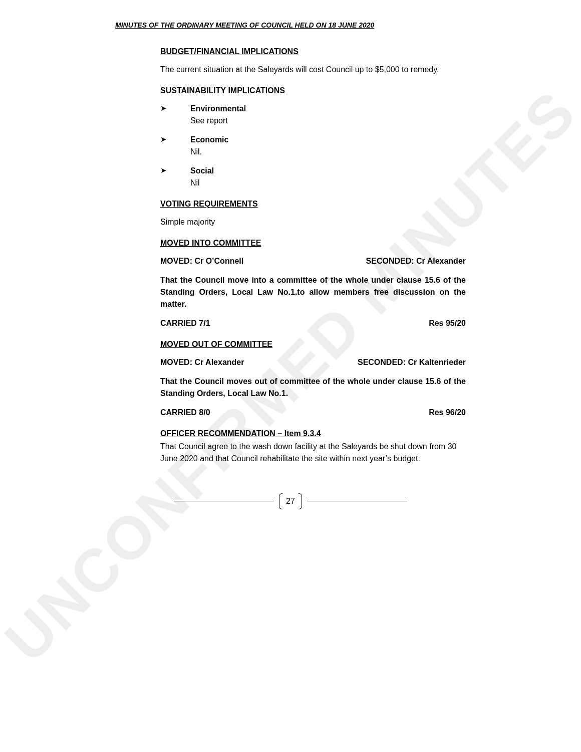UNCONFIRMED MINUTES
MINUTES OF THE ORDINARY MEETING OF COUNCIL HELD ON 18 JUNE 2020
BUDGET/FINANCIAL IMPLICATIONS
The current situation at the Saleyards will cost Council up to $5,000 to remedy.
SUSTAINABILITY IMPLICATIONS
Environmental See report
Economic Nil.
Social Nil
VOTING REQUIREMENTS
Simple majority
MOVED INTO COMMITTEE
MOVED: Cr O’Connell SECONDED: Cr Alexander
That the Council move into a committee of the whole under clause 15.6 of the Standing Orders, Local Law No.1.to allow members free discussion on the matter.
CARRIED 7/1 Res 95/20
MOVED OUT OF COMMITTEE
MOVED: Cr Alexander SECONDED: Cr Kaltenrieder
That the Council moves out of committee of the whole under clause 15.6 of the Standing Orders, Local Law No.1.
CARRIED 8/0 Res 96/20
OFFICER RECOMMENDATION – Item 9.3.4
That Council agree to the wash down facility at the Saleyards be shut down from 30 June 2020 and that Council rehabilitate the site within next year’s budget.
27